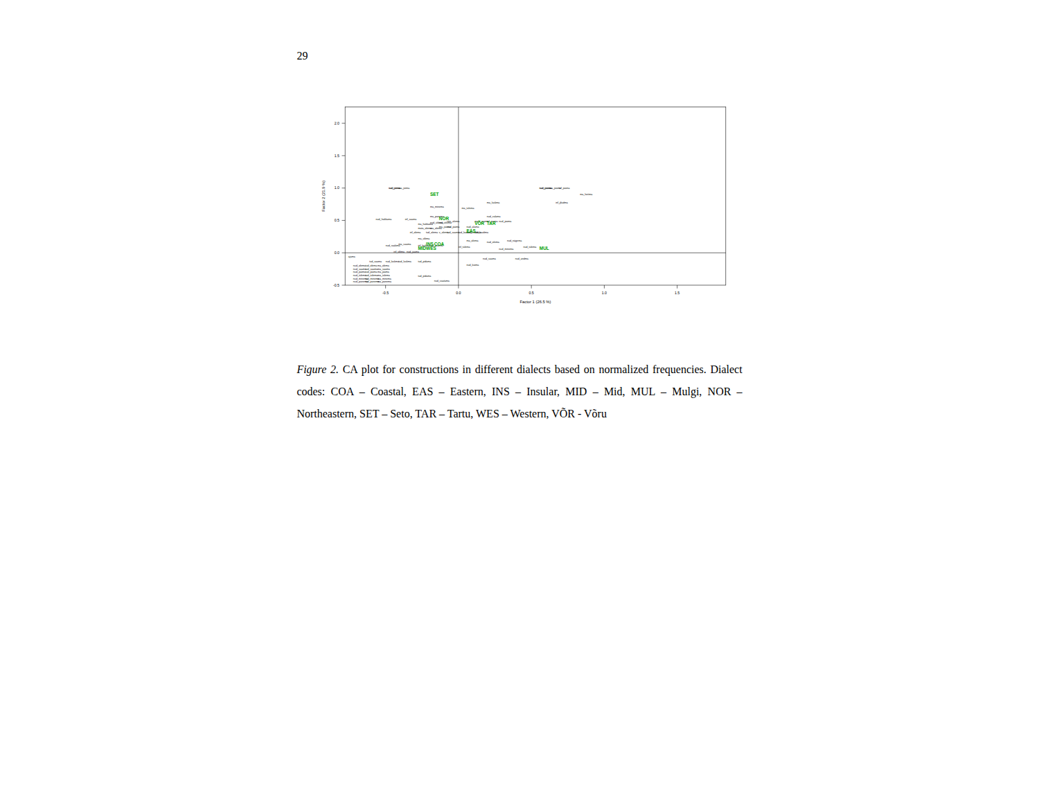29
2.0 1.5 1.0 0.5 0.0 -0.5 -0.5 0.0 0.5 1.0 1.5 Factor 1 (26.5 %) Factor 2 (21.9 %) nud_jätma tud_jätma ma_jätma nud_jääma tud_jääma ma_jääma inf_jääma ma_heitma inf_jõudma ma_minema ma_tulema ma_laskma nud_hakkama inf_saama ma_panema nud_valama ma_hakkama nud_ütlema tud_ütlema nes_olema mata_jooma inf_jooma nud_jooma mata_olema ma_olema ma_jääma nud_jääma nud_alama inf_olema tud_olema v_olema tud_saama tud_laadima nud_laadima tud_laadima ma_võtma ma_olema nud_olema nud_nägema nud_raakima ma_saama inf_laskma tud_laskma inf_tulema nud_minema nud_tulema inf_võtma nud_jaama ajama nud_saama nud_andma tud_saama nud_laskma tud_laskma tud_pidama nud_käima nud_olema tud_olema ma_olema nud_saama tud_saama ma_saama nud_jääma tud_jääma ma_jääma nud_tulema tud_tulema ma_tulema nud_minema tud_minema ma_minema nud_panema tud_panema ma_panema tud_pidama nud_vaatama SET NOR VÕR TAR EAS INS COA MID WES MUL
Figure 2. CA plot for constructions in different dialects based on normalized frequencies. Dialect codes: COA – Coastal, EAS – Eastern, INS – Insular, MID – Mid, MUL – Mulgi, NOR – Northeastern, SET – Seto, TAR – Tartu, WES – Western, VÕR - Võru